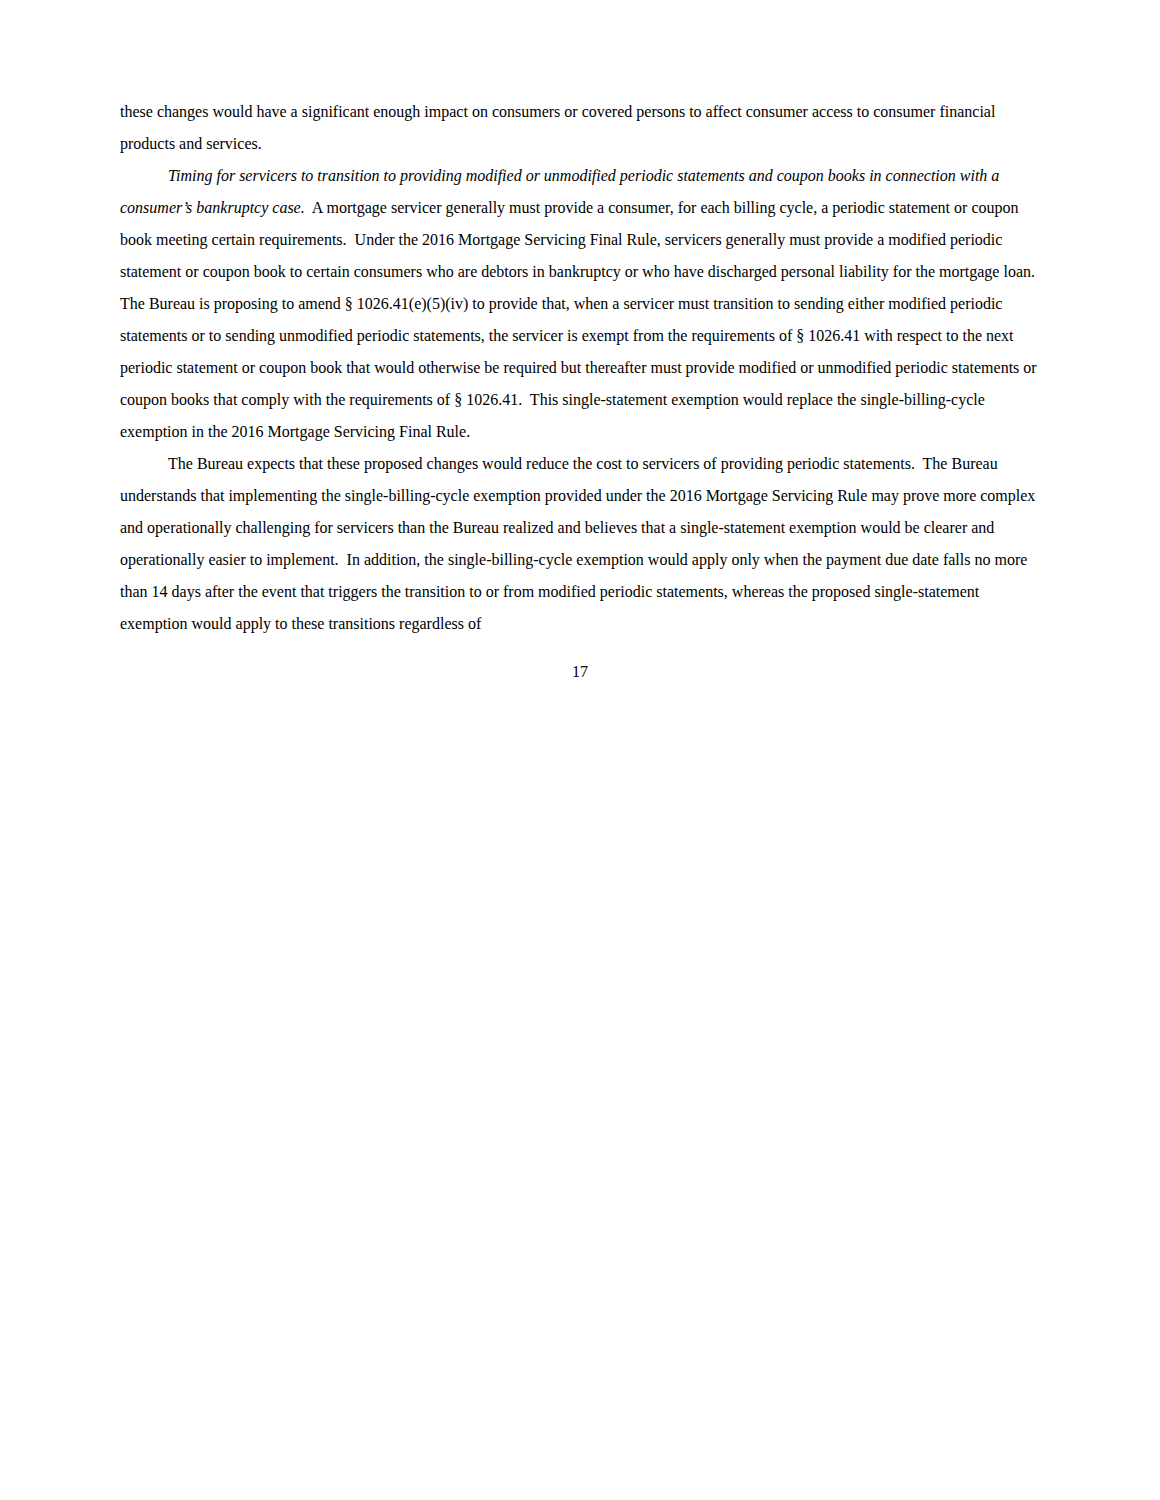these changes would have a significant enough impact on consumers or covered persons to affect consumer access to consumer financial products and services.
Timing for servicers to transition to providing modified or unmodified periodic statements and coupon books in connection with a consumer’s bankruptcy case. A mortgage servicer generally must provide a consumer, for each billing cycle, a periodic statement or coupon book meeting certain requirements. Under the 2016 Mortgage Servicing Final Rule, servicers generally must provide a modified periodic statement or coupon book to certain consumers who are debtors in bankruptcy or who have discharged personal liability for the mortgage loan. The Bureau is proposing to amend § 1026.41(e)(5)(iv) to provide that, when a servicer must transition to sending either modified periodic statements or to sending unmodified periodic statements, the servicer is exempt from the requirements of § 1026.41 with respect to the next periodic statement or coupon book that would otherwise be required but thereafter must provide modified or unmodified periodic statements or coupon books that comply with the requirements of § 1026.41. This single-statement exemption would replace the single-billing-cycle exemption in the 2016 Mortgage Servicing Final Rule.
The Bureau expects that these proposed changes would reduce the cost to servicers of providing periodic statements. The Bureau understands that implementing the single-billing-cycle exemption provided under the 2016 Mortgage Servicing Rule may prove more complex and operationally challenging for servicers than the Bureau realized and believes that a single-statement exemption would be clearer and operationally easier to implement. In addition, the single-billing-cycle exemption would apply only when the payment due date falls no more than 14 days after the event that triggers the transition to or from modified periodic statements, whereas the proposed single-statement exemption would apply to these transitions regardless of
17